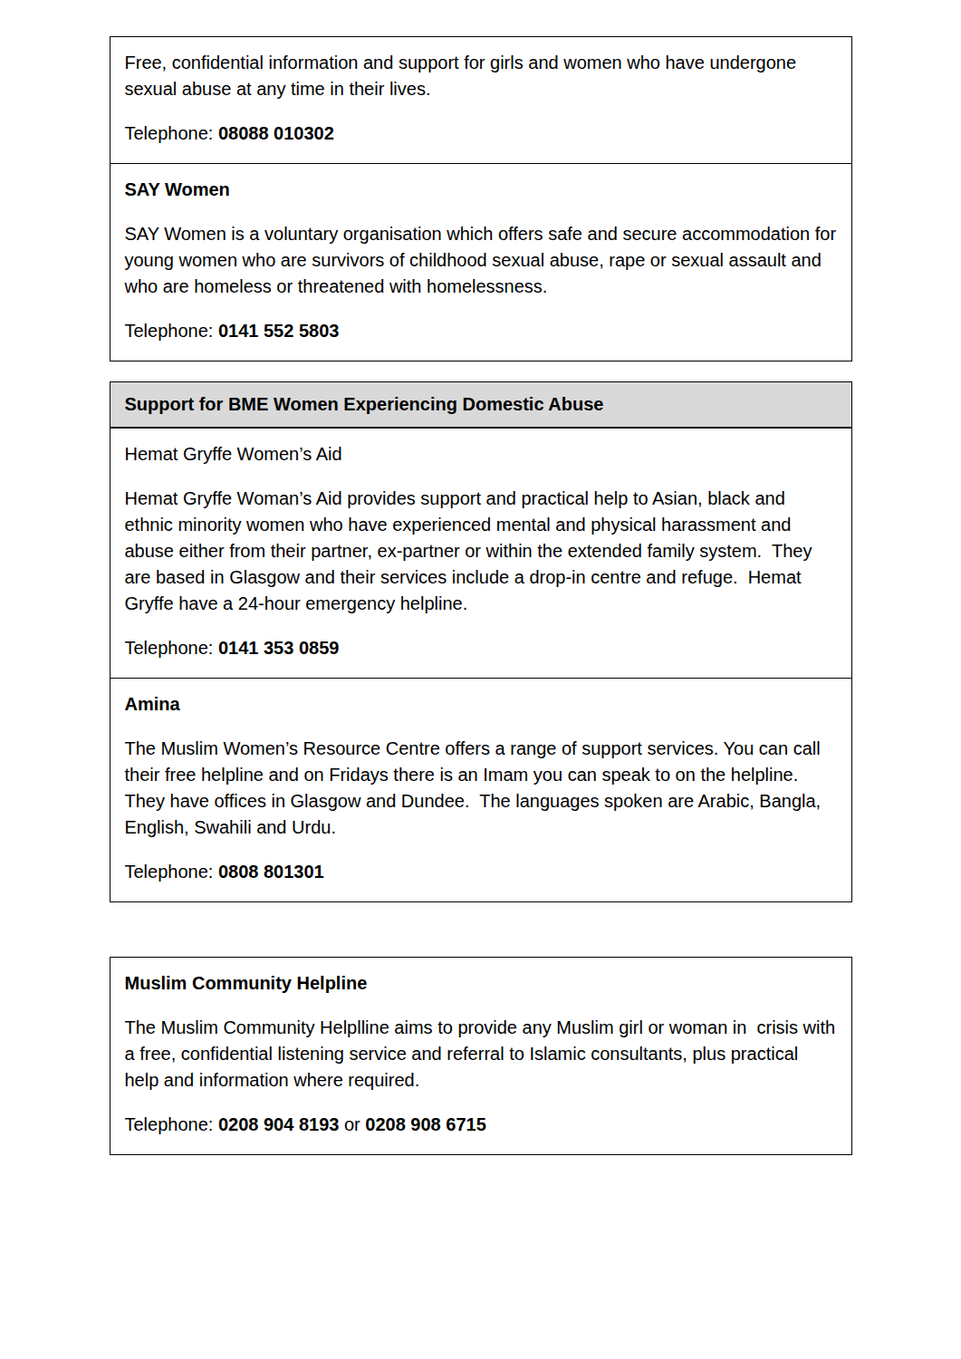Free, confidential information and support for girls and women who have undergone sexual abuse at any time in their lives.
Telephone: 08088 010302
SAY Women
SAY Women is a voluntary organisation which offers safe and secure accommodation for young women who are survivors of childhood sexual abuse, rape or sexual assault and who are homeless or threatened with homelessness.
Telephone: 0141 552 5803
Support for BME Women Experiencing Domestic Abuse
Hemat Gryffe Women’s Aid
Hemat Gryffe Woman’s Aid provides support and practical help to Asian, black and ethnic minority women who have experienced mental and physical harassment and abuse either from their partner, ex-partner or within the extended family system. They are based in Glasgow and their services include a drop-in centre and refuge. Hemat Gryffe have a 24-hour emergency helpline.
Telephone: 0141 353 0859
Amina
The Muslim Women’s Resource Centre offers a range of support services. You can call their free helpline and on Fridays there is an Imam you can speak to on the helpline. They have offices in Glasgow and Dundee. The languages spoken are Arabic, Bangla, English, Swahili and Urdu.
Telephone: 0808 801301
Muslim Community Helpline
The Muslim Community Helplline aims to provide any Muslim girl or woman in crisis with a free, confidential listening service and referral to Islamic consultants, plus practical help and information where required.
Telephone: 0208 904 8193 or 0208 908 6715